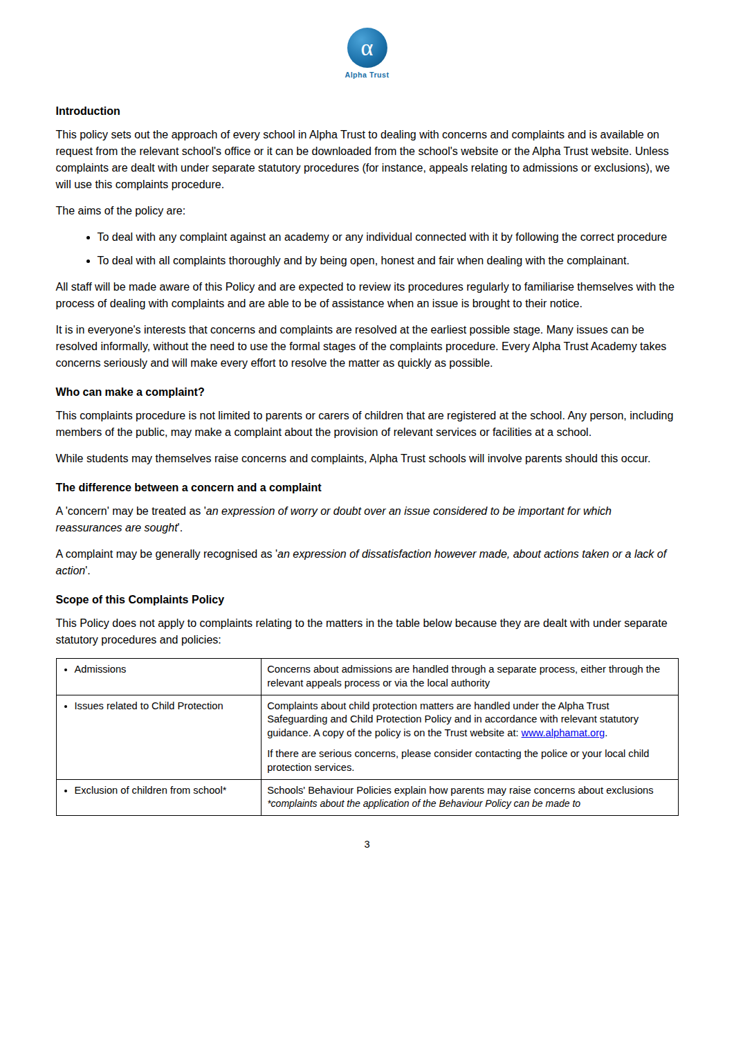Alpha Trust
Introduction
This policy sets out the approach of every school in Alpha Trust to dealing with concerns and complaints and is available on request from the relevant school's office or it can be downloaded from the school's website or the Alpha Trust website. Unless complaints are dealt with under separate statutory procedures (for instance, appeals relating to admissions or exclusions), we will use this complaints procedure.
The aims of the policy are:
To deal with any complaint against an academy or any individual connected with it by following the correct procedure
To deal with all complaints thoroughly and by being open, honest and fair when dealing with the complainant.
All staff will be made aware of this Policy and are expected to review its procedures regularly to familiarise themselves with the process of dealing with complaints and are able to be of assistance when an issue is brought to their notice.
It is in everyone's interests that concerns and complaints are resolved at the earliest possible stage. Many issues can be resolved informally, without the need to use the formal stages of the complaints procedure. Every Alpha Trust Academy takes concerns seriously and will make every effort to resolve the matter as quickly as possible.
Who can make a complaint?
This complaints procedure is not limited to parents or carers of children that are registered at the school. Any person, including members of the public, may make a complaint about the provision of relevant services or facilities at a school.
While students may themselves raise concerns and complaints, Alpha Trust schools will involve parents should this occur.
The difference between a concern and a complaint
A 'concern' may be treated as 'an expression of worry or doubt over an issue considered to be important for which reassurances are sought'.
A complaint may be generally recognised as 'an expression of dissatisfaction however made, about actions taken or a lack of action'.
Scope of this Complaints Policy
This Policy does not apply to complaints relating to the matters in the table below because they are dealt with under separate statutory procedures and policies:
| Admissions | Concerns about admissions are handled through a separate process, either through the relevant appeals process or via the local authority |
| Issues related to Child Protection | Complaints about child protection matters are handled under the Alpha Trust Safeguarding and Child Protection Policy and in accordance with relevant statutory guidance. A copy of the policy is on the Trust website at: www.alphamat.org . If there are serious concerns, please consider contacting the police or your local child protection services. |
| Exclusion of children from school* | Schools' Behaviour Policies explain how parents may raise concerns about exclusions *complaints about the application of the Behaviour Policy can be made to |
3